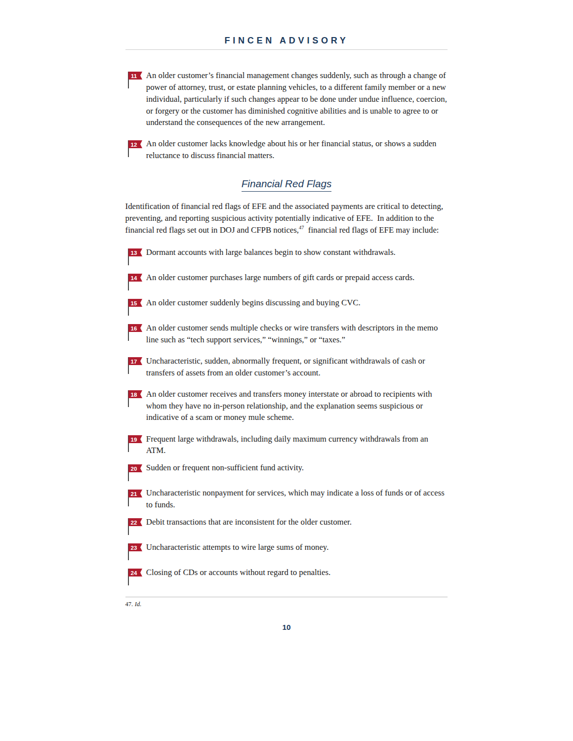FINCEN ADVISORY
11
An older customer’s financial management changes suddenly, such as through a change of power of attorney, trust, or estate planning vehicles, to a different family member or a new individual, particularly if such changes appear to be done under undue influence, coercion, or forgery or the customer has diminished cognitive abilities and is unable to agree to or understand the consequences of the new arrangement.
12
An older customer lacks knowledge about his or her financial status, or shows a sudden reluctance to discuss financial matters.
Financial Red Flags
Identification of financial red flags of EFE and the associated payments are critical to detecting, preventing, and reporting suspicious activity potentially indicative of EFE. In addition to the financial red flags set out in DOJ and CFPB notices,47 financial red flags of EFE may include:
13
Dormant accounts with large balances begin to show constant withdrawals.
14
An older customer purchases large numbers of gift cards or prepaid access cards.
15
An older customer suddenly begins discussing and buying CVC.
16
An older customer sends multiple checks or wire transfers with descriptors in the memo line such as “tech support services,” “winnings,” or “taxes.”
17
Uncharacteristic, sudden, abnormally frequent, or significant withdrawals of cash or transfers of assets from an older customer’s account.
18
An older customer receives and transfers money interstate or abroad to recipients with whom they have no in-person relationship, and the explanation seems suspicious or indicative of a scam or money mule scheme.
19
Frequent large withdrawals, including daily maximum currency withdrawals from an ATM.
20
Sudden or frequent non-sufficient fund activity.
21
Uncharacteristic nonpayment for services, which may indicate a loss of funds or of access to funds.
22
Debit transactions that are inconsistent for the older customer.
23
Uncharacteristic attempts to wire large sums of money.
24
Closing of CDs or accounts without regard to penalties.
47. Id.
10